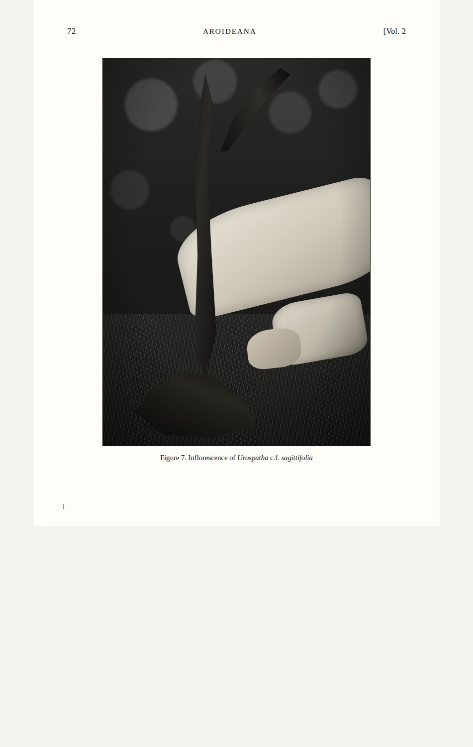72 AROIDEANA [Vol. 2
Figure 7. Inflorescence of Urospatha c.f. sagittifolia